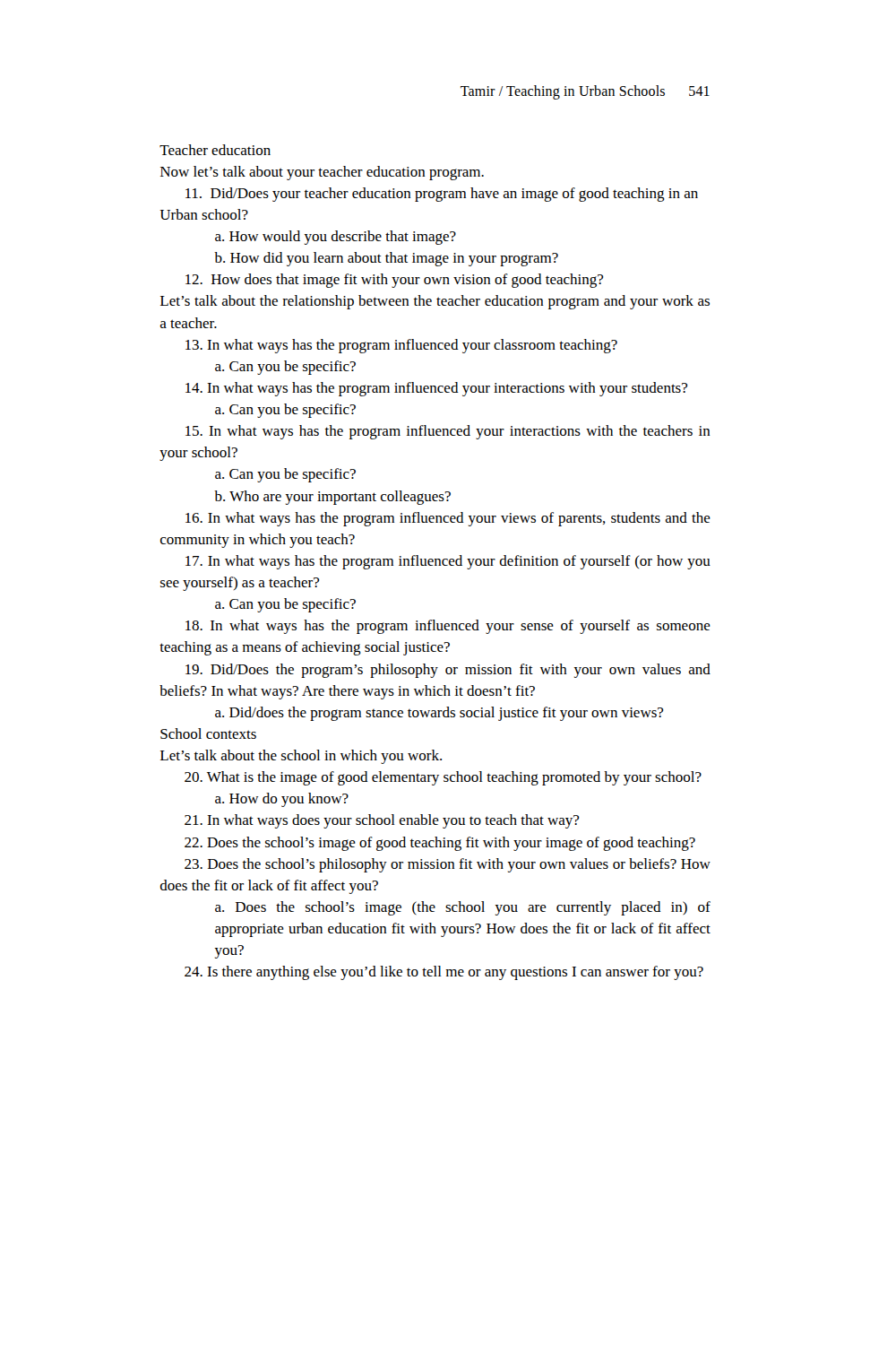Tamir / Teaching in Urban Schools541
Teacher education
Now let’s talk about your teacher education program.
11. Did/Does your teacher education program have an image of good teaching in an
Urban school?
a. How would you describe that image?
b. How did you learn about that image in your program?
12. How does that image fit with your own vision of good teaching?
Let’s talk about the relationship between the teacher education program and your work as a teacher.
13. In what ways has the program influenced your classroom teaching?
a. Can you be specific?
14. In what ways has the program influenced your interactions with your students?
a. Can you be specific?
15. In what ways has the program influenced your interactions with the teachers in your school?
a. Can you be specific?
b. Who are your important colleagues?
16. In what ways has the program influenced your views of parents, students and the community in which you teach?
17. In what ways has the program influenced your definition of yourself (or how you see yourself) as a teacher?
a. Can you be specific?
18. In what ways has the program influenced your sense of yourself as someone teaching as a means of achieving social justice?
19. Did/Does the program’s philosophy or mission fit with your own values and beliefs? In what ways? Are there ways in which it doesn’t fit?
a. Did/does the program stance towards social justice fit your own views?
School contexts
Let’s talk about the school in which you work.
20. What is the image of good elementary school teaching promoted by your school?
a. How do you know?
21. In what ways does your school enable you to teach that way?
22. Does the school’s image of good teaching fit with your image of good teaching?
23. Does the school’s philosophy or mission fit with your own values or beliefs? How does the fit or lack of fit affect you?
a. Does the school’s image (the school you are currently placed in) of appropriate urban education fit with yours? How does the fit or lack of fit affect you?
24. Is there anything else you’d like to tell me or any questions I can answer for you?